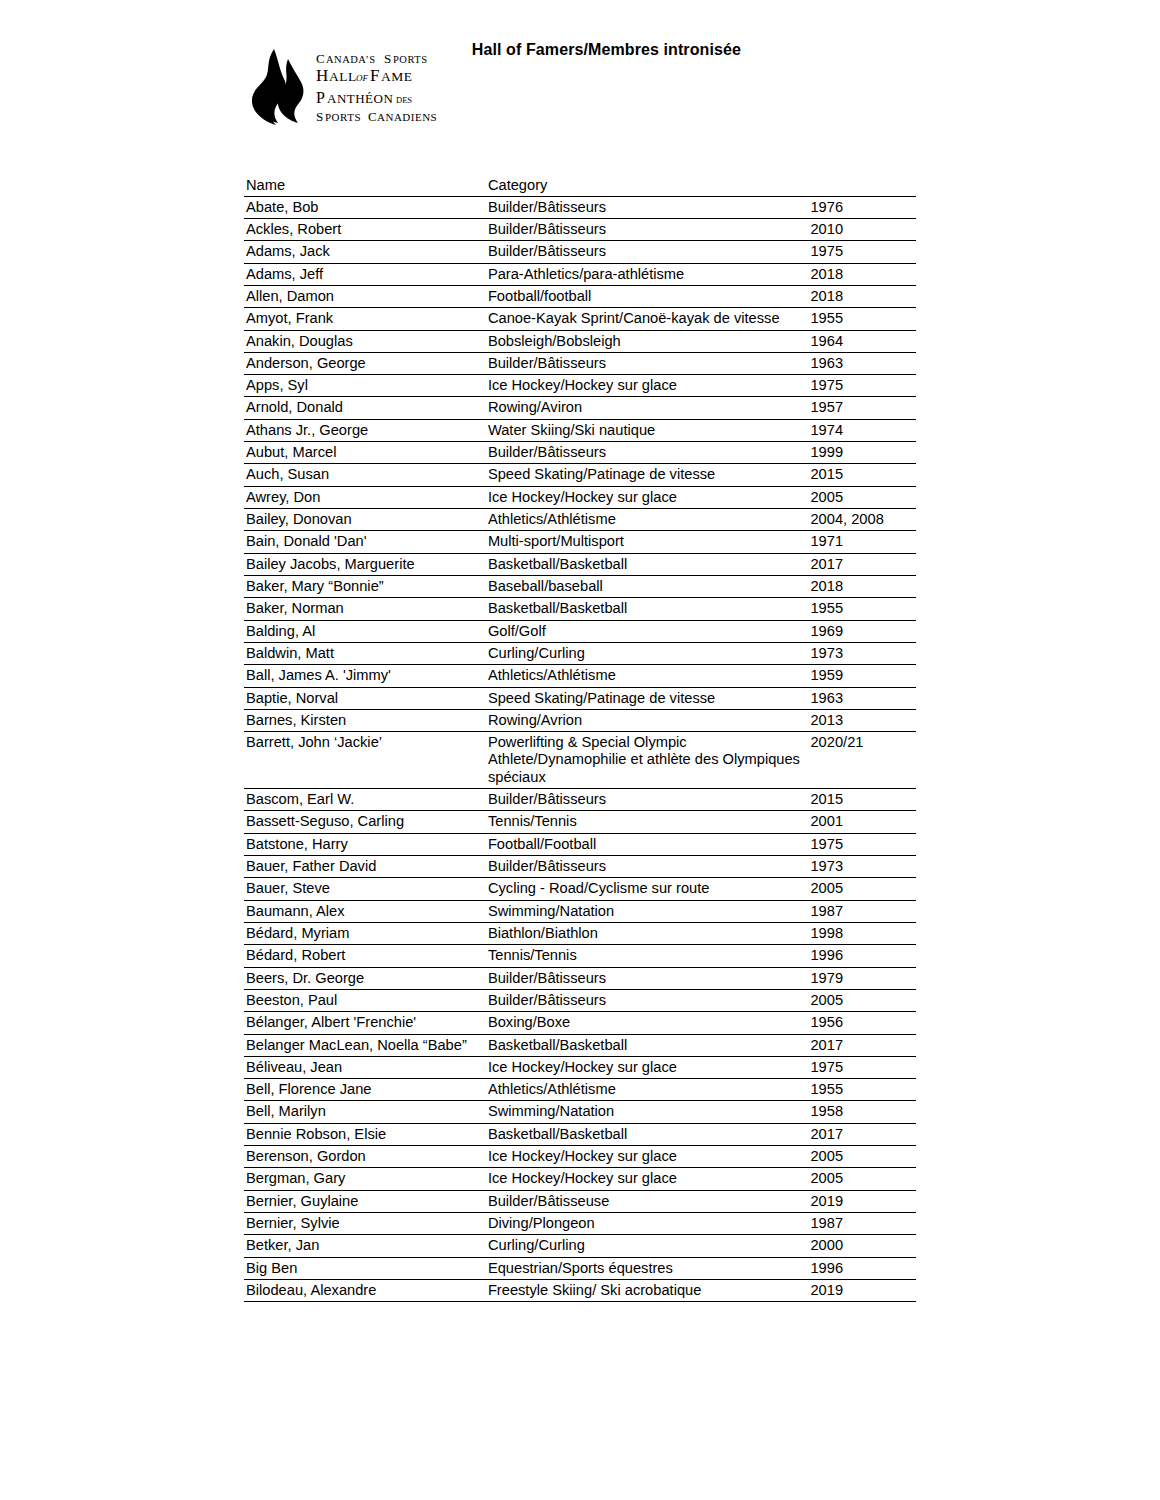C ANADA’S S PORTS H ALL OF F AME P ANTHÉON DES S PORTS C ANADIENS
Hall of Famers/Membres intronisée
| Name | Category | |
| --- | --- | --- |
| Abate, Bob | Builder/Bâtisseurs | 1976 |
| Ackles, Robert | Builder/Bâtisseurs | 2010 |
| Adams, Jack | Builder/Bâtisseurs | 1975 |
| Adams, Jeff | Para-Athletics/para-athlétisme | 2018 |
| Allen, Damon | Football/football | 2018 |
| Amyot, Frank | Canoe-Kayak Sprint/Canoë-kayak de vitesse | 1955 |
| Anakin, Douglas | Bobsleigh/Bobsleigh | 1964 |
| Anderson, George | Builder/Bâtisseurs | 1963 |
| Apps, Syl | Ice Hockey/Hockey sur glace | 1975 |
| Arnold, Donald | Rowing/Aviron | 1957 |
| Athans Jr., George | Water Skiing/Ski nautique | 1974 |
| Aubut, Marcel | Builder/Bâtisseurs | 1999 |
| Auch, Susan | Speed Skating/Patinage de vitesse | 2015 |
| Awrey, Don | Ice Hockey/Hockey sur glace | 2005 |
| Bailey, Donovan | Athletics/Athlétisme | 2004, 2008 |
| Bain, Donald 'Dan' | Multi-sport/Multisport | 1971 |
| Bailey Jacobs, Marguerite | Basketball/Basketball | 2017 |
| Baker, Mary “Bonnie” | Baseball/baseball | 2018 |
| Baker, Norman | Basketball/Basketball | 1955 |
| Balding, Al | Golf/Golf | 1969 |
| Baldwin, Matt | Curling/Curling | 1973 |
| Ball, James A. 'Jimmy' | Athletics/Athlétisme | 1959 |
| Baptie, Norval | Speed Skating/Patinage de vitesse | 1963 |
| Barnes, Kirsten | Rowing/Avrion | 2013 |
| Barrett, John ‘Jackie’ | Powerlifting & Special Olympic Athlete/Dynamophilie et athlète des Olympiques spéciaux | 2020/21 |
| Bascom, Earl W. | Builder/Bâtisseurs | 2015 |
| Bassett-Seguso, Carling | Tennis/Tennis | 2001 |
| Batstone, Harry | Football/Football | 1975 |
| Bauer, Father David | Builder/Bâtisseurs | 1973 |
| Bauer, Steve | Cycling - Road/Cyclisme sur route | 2005 |
| Baumann, Alex | Swimming/Natation | 1987 |
| Bédard, Myriam | Biathlon/Biathlon | 1998 |
| Bédard, Robert | Tennis/Tennis | 1996 |
| Beers, Dr. George | Builder/Bâtisseurs | 1979 |
| Beeston, Paul | Builder/Bâtisseurs | 2005 |
| Bélanger, Albert 'Frenchie' | Boxing/Boxe | 1956 |
| Belanger MacLean, Noella “Babe” | Basketball/Basketball | 2017 |
| Béliveau, Jean | Ice Hockey/Hockey sur glace | 1975 |
| Bell, Florence Jane | Athletics/Athlétisme | 1955 |
| Bell, Marilyn | Swimming/Natation | 1958 |
| Bennie Robson, Elsie | Basketball/Basketball | 2017 |
| Berenson, Gordon | Ice Hockey/Hockey sur glace | 2005 |
| Bergman, Gary | Ice Hockey/Hockey sur glace | 2005 |
| Bernier, Guylaine | Builder/Bâtisseuse | 2019 |
| Bernier, Sylvie | Diving/Plongeon | 1987 |
| Betker, Jan | Curling/Curling | 2000 |
| Big Ben | Equestrian/Sports équestres | 1996 |
| Bilodeau, Alexandre | Freestyle Skiing/ Ski acrobatique | 2019 |